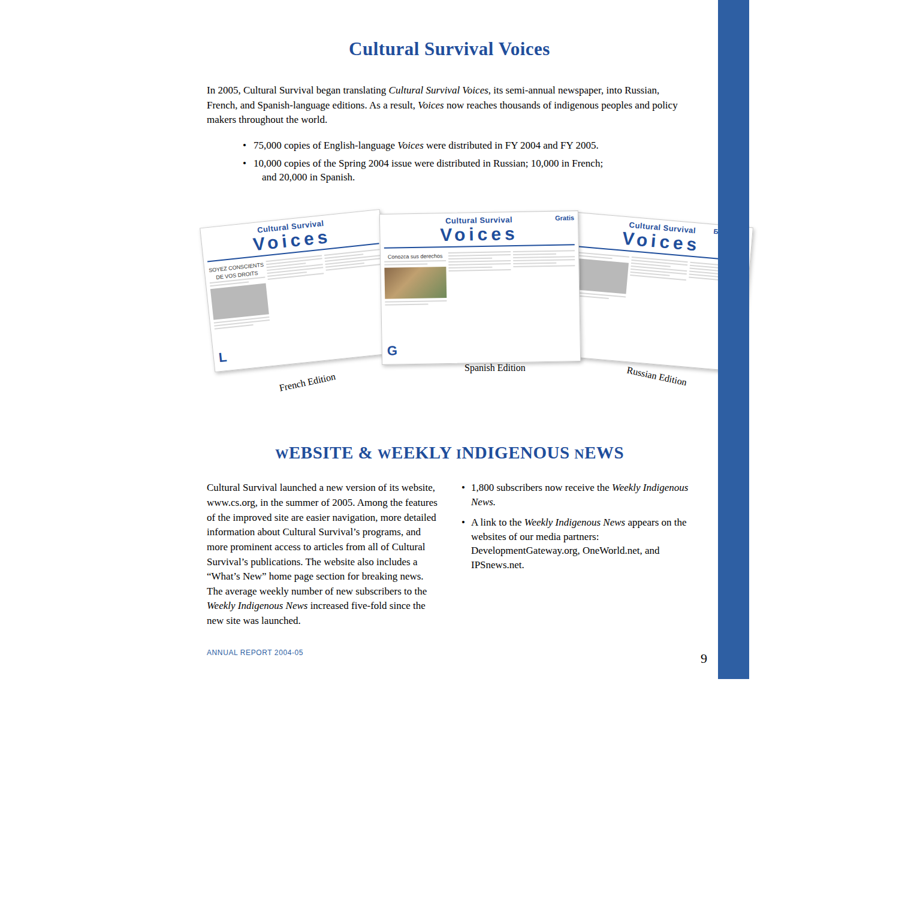Cultural Survival Voices
In 2005, Cultural Survival began translating Cultural Survival Voices, its semi-annual newspaper, into Russian, French, and Spanish-language editions. As a result, Voices now reaches thousands of indigenous peoples and policy makers throughout the world.
75,000 copies of English-language Voices were distributed in FY 2004 and FY 2005.
10,000 copies of the Spring 2004 issue were distributed in Russian; 10,000 in French;and 20,000 in Spanish.
Cultural Survival
Voices
SOYEZ CONSCIENTS DE VOS DROITS
L
Gratis
Cultural Survival
Voices
Conozca sus derechos
G
Бесплатно
Cultural Survival
Voices
K
French Edition
Spanish Edition
Russian Edition
WEBSITE & WEEKLY INDIGENOUS NEWS
Cultural Survival launched a new version of its website, www.cs.org, in the summer of 2005. Among the features of the improved site are easier navigation, more detailed information about Cultural Survival’s programs, and more prominent access to articles from all of Cultural Survival’s publications. The website also includes a “What’s New” home page section for breaking news. The average weekly number of new subscribers to the Weekly Indigenous News increased five-fold since the new site was launched.
1,800 subscribers now receive the Weekly Indigenous News.
A link to the Weekly Indigenous News appears on the websites of our media partners: DevelopmentGateway.org, OneWorld.net, and IPSnews.net.
ANNUAL REPORT 2004-05
9